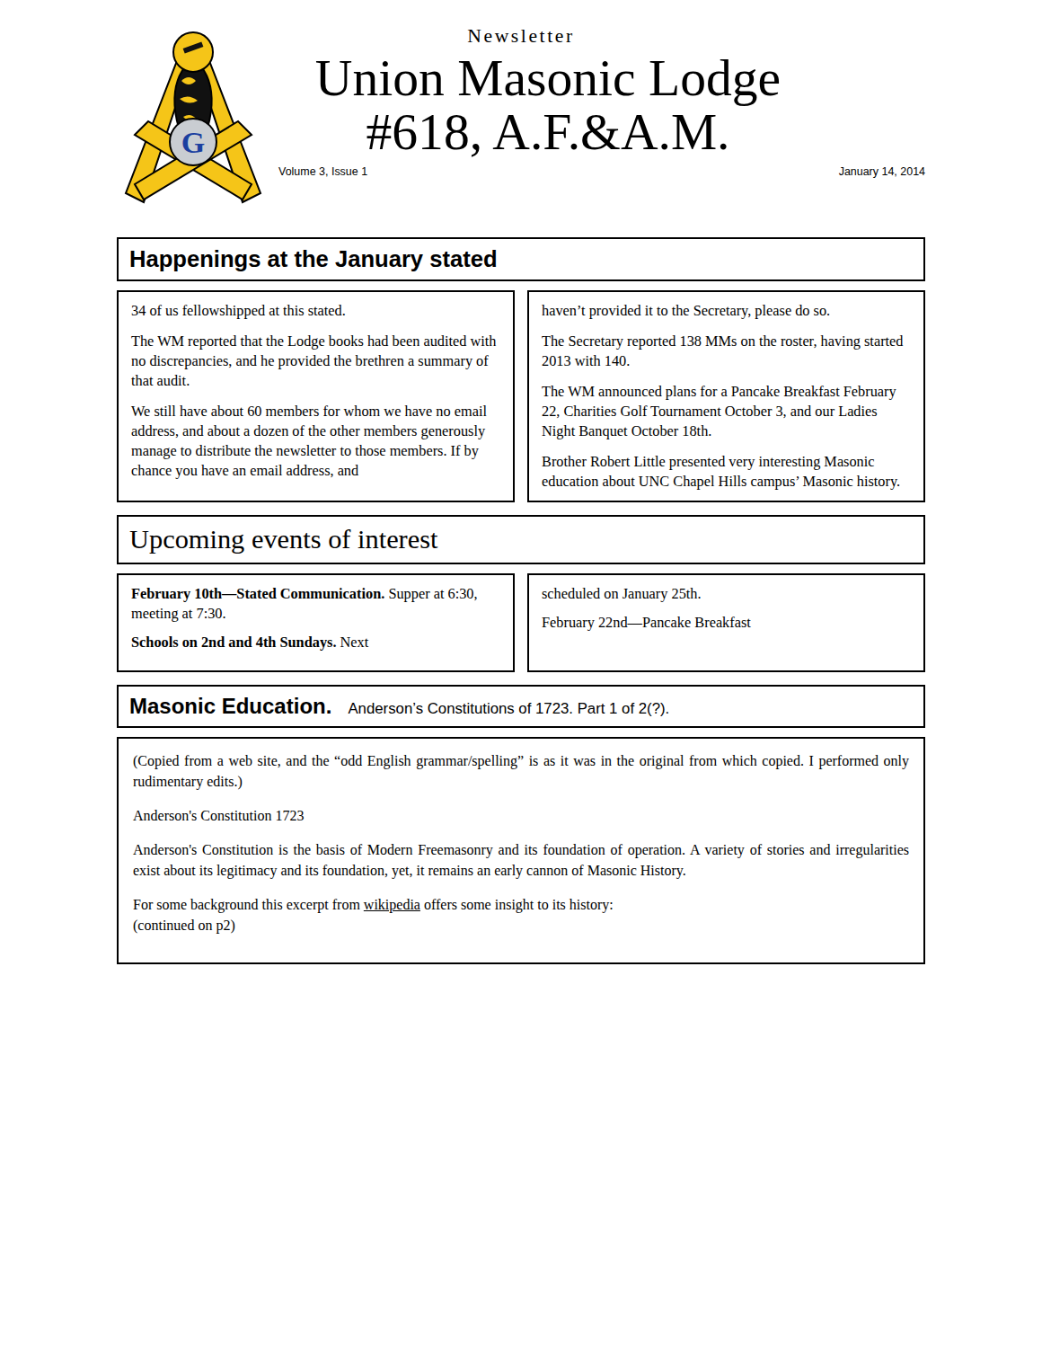G
Newsletter
Union Masonic Lodge
#618, A.F.&A.M.
Volume 3, Issue 1 January 14, 2014
Happenings at the January stated
34 of us fellowshipped at this stated.
The WM reported that the Lodge books had been audited with no discrepancies, and he provided the brethren a summary of that audit.
We still have about 60 members for whom we have no email address, and about a dozen of the other members generously manage to distribute the newsletter to those members. If by chance you have an email address, and
haven’t provided it to the Secretary, please do so.
The Secretary reported 138 MMs on the roster, having started 2013 with 140.
The WM announced plans for a Pancake Breakfast February 22, Charities Golf Tournament October 3, and our Ladies Night Banquet October 18th.
Brother Robert Little presented very interesting Masonic education about UNC Chapel Hills campus’ Masonic history.
Upcoming events of interest
February 10th—Stated Communication. Supper at 6:30, meeting at 7:30.
Schools on 2nd and 4th Sundays. Next
scheduled on January 25th.
February 22nd—Pancake Breakfast
Masonic Education.
Anderson’s Constitutions of 1723. Part 1 of 2(?).
(Copied from a web site, and the “odd English grammar/spelling” is as it was in the original from which copied. I performed only rudimentary edits.)
Anderson's Constitution 1723
Anderson's Constitution is the basis of Modern Freemasonry and its foundation of operation. A variety of stories and irregularities exist about its legitimacy and its foundation, yet, it remains an early cannon of Masonic History.
For some background this excerpt from wikipedia offers some insight to its history:
(continued on p2)